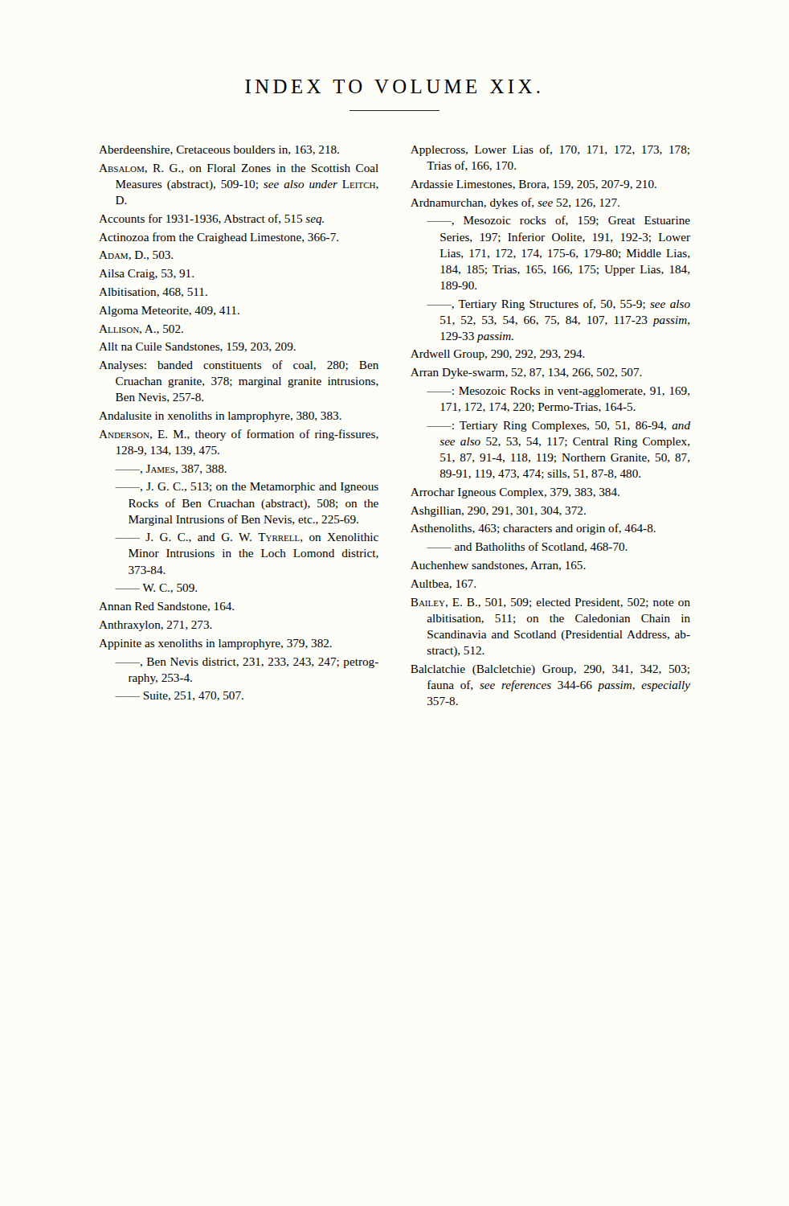INDEX TO VOLUME XIX.
Aberdeenshire, Cretaceous boulders in, 163, 218.
Absalom, R. G., on Floral Zones in the Scottish Coal Measures (abstract), 509-10; see also under Leitch, D.
Accounts for 1931-1936, Abstract of, 515 seq.
Actinozoa from the Craighead Limestone, 366-7.
Adam, D., 503.
Ailsa Craig, 53, 91.
Albitisation, 468, 511.
Algoma Meteorite, 409, 411.
Allison, A., 502.
Allt na Cuile Sandstones, 159, 203, 209.
Analyses: banded constituents of coal, 280; Ben Cruachan granite, 378; marginal granite intrusions, Ben Nevis, 257-8.
Andalusite in xenoliths in lamprophyre, 380, 383.
Anderson, E. M., theory of formation of ring-fissures, 128-9, 134, 139, 475.
——, James, 387, 388.
——, J. G. C., 513; on the Metamorphic and Igneous Rocks of Ben Cruachan (abstract), 508; on the Marginal Intrusions of Ben Nevis, etc., 225-69.
—— J. G. C., and G. W. Tyrrell, on Xenolithic Minor Intrusions in the Loch Lomond district, 373-84.
—— W. C., 509.
Annan Red Sandstone, 164.
Anthraxylon, 271, 273.
Appinite as xenoliths in lamprophyre, 379, 382.
——, Ben Nevis district, 231, 233, 243, 247; petrography, 253-4.
—— Suite, 251, 470, 507.
Applecross, Lower Lias of, 170, 171, 172, 173, 178; Trias of, 166, 170.
Ardassie Limestones, Brora, 159, 205, 207-9, 210.
Ardnamurchan, dykes of, see 52, 126, 127.
——, Mesozoic rocks of, 159; Great Estuarine Series, 197; Inferior Oolite, 191, 192-3; Lower Lias, 171, 172, 174, 175-6, 179-80; Middle Lias, 184, 185; Trias, 165, 166, 175; Upper Lias, 184, 189-90.
——, Tertiary Ring Structures of, 50, 55-9; see also 51, 52, 53, 54, 66, 75, 84, 107, 117-23 passim, 129-33 passim.
Ardwell Group, 290, 292, 293, 294.
Arran Dyke-swarm, 52, 87, 134, 266, 502, 507.
——: Mesozoic Rocks in vent-agglomerate, 91, 169, 171, 172, 174, 220; Permo-Trias, 164-5.
——: Tertiary Ring Complexes, 50, 51, 86-94, and see also 52, 53, 54, 117; Central Ring Complex, 51, 87, 91-4, 118, 119; Northern Granite, 50, 87, 89-91, 119, 473, 474; sills, 51, 87-8, 480.
Arrochar Igneous Complex, 379, 383, 384.
Ashgillian, 290, 291, 301, 304, 372.
Astheno­liths, 463; characters and origin of, 464-8.
—— and Batholiths of Scotland, 468-70.
Auchenhew sandstones, Arran, 165.
Aultbea, 167.
Bailey, E. B., 501, 509; elected President, 502; note on albitisation, 511; on the Caledonian Chain in Scandinavia and Scotland (Presidential Address, abstract), 512.
Balclatchie (Balcletchie) Group, 290, 341, 342, 503; fauna of, see references 344-66 passim, especially 357-8.